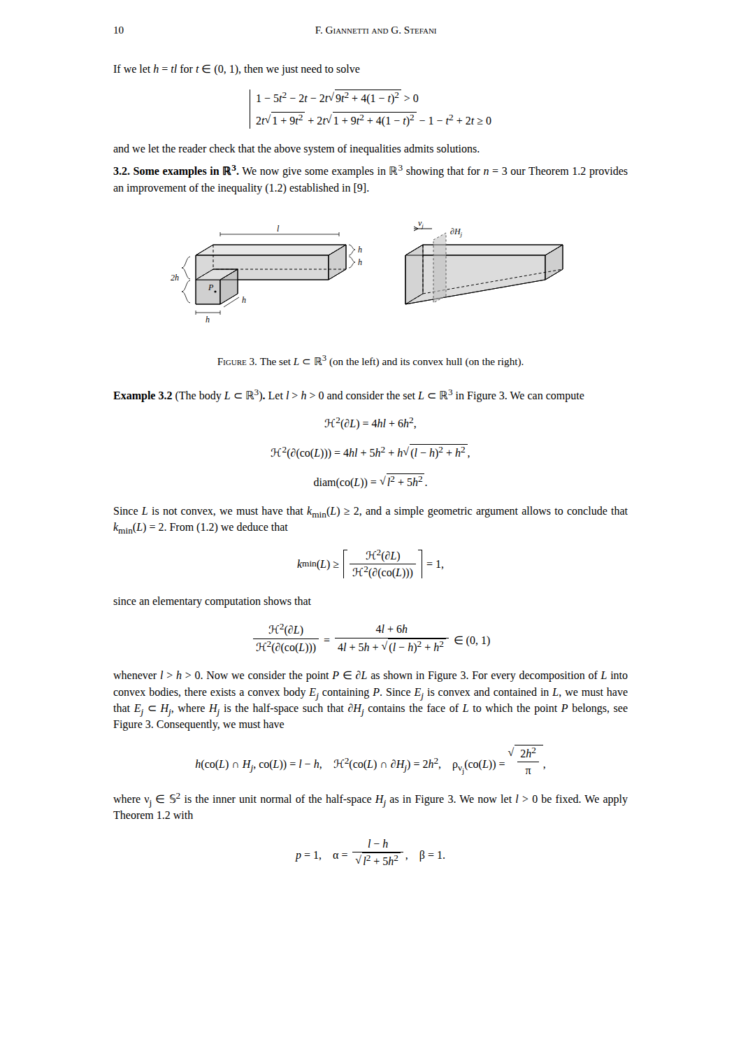10 F. Giannetti and G. Stefani
If we let h = tl for t ∈ (0, 1), then we just need to solve
1 − 5t2 − 2t − 2t 9t2 + 4(1 − t)2 > 0 2t 1 + 9t2 + 2t 1 + 9t2 + 4(1 − t)2 − 1 − t2 + 2t ≥ 0
and we let the reader check that the above system of inequalities admits solutions.
3.2. Some examples in ℝ3.
We now give some examples in ℝ3 showing that for n = 3 our Theorem 1.2 provides an improvement of the inequality (1.2) established in [9].
l h h 2h h h P νj ∂Hj
Figure 3. The set L ⊂ ℝ3 (on the left) and its convex hull (on the right).
Example 3.2 (The body L ⊂ ℝ3). Let l > h > 0 and consider the set L ⊂ ℝ3 in Figure 3. We can compute
ℋ2(∂L) = 4hl + 6h2,
ℋ2(∂(co(L))) = 4hl + 5h2 + h(l − h)2 + h2,
diam(co(L)) = l2 + 5h2.
Since L is not convex, we must have that kmin(L) ≥ 2, and a simple geometric argument allows to conclude that kmin(L) = 2. From (1.2) we deduce that
kmin(L) ≥ ℋ2(∂L) ℋ2(∂(co(L))) = 1,
since an elementary computation shows that
ℋ2(∂L) ℋ2(∂(co(L))) = 4l + 6h 4l + 5h + (l − h)2 + h2 ∈ (0, 1)
whenever l > h > 0. Now we consider the point P ∈ ∂L as shown in Figure 3. For every decomposition of L into convex bodies, there exists a convex body Ej containing P. Since Ej is convex and contained in L, we must have that Ej ⊂ Hj, where Hj is the half-space such that ∂Hj contains the face of L to which the point P belongs, see Figure 3. Consequently, we must have
h(co(L) ∩ Hj, co(L)) = l − h, ℋ2(co(L) ∩ ∂Hj) = 2h2, ρνj(co(L)) = 2h2 π,
where νj ∈ 𝕊2 is the inner unit normal of the half-space Hj as in Figure 3. We now let l > 0 be fixed. We apply Theorem 1.2 with
p = 1, α = l − h l2 + 5h2 , β = 1.